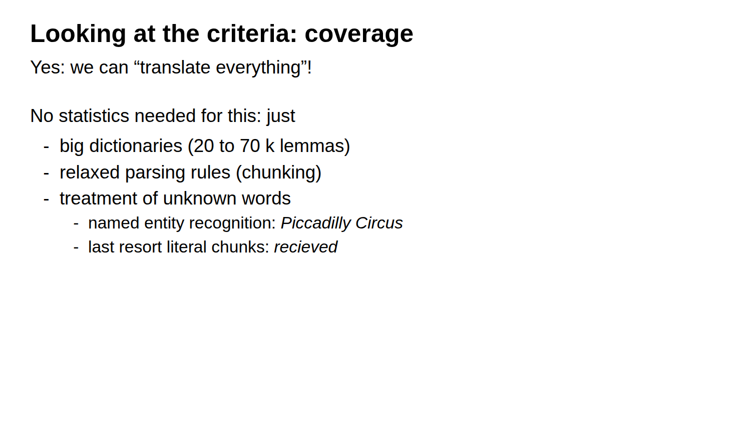Looking at the criteria: coverage
Yes: we can “translate everything”!
No statistics needed for this: just
big dictionaries (20 to 70 k lemmas)
relaxed parsing rules (chunking)
treatment of unknown words
named entity recognition: Piccadilly Circus
last resort literal chunks: recieved